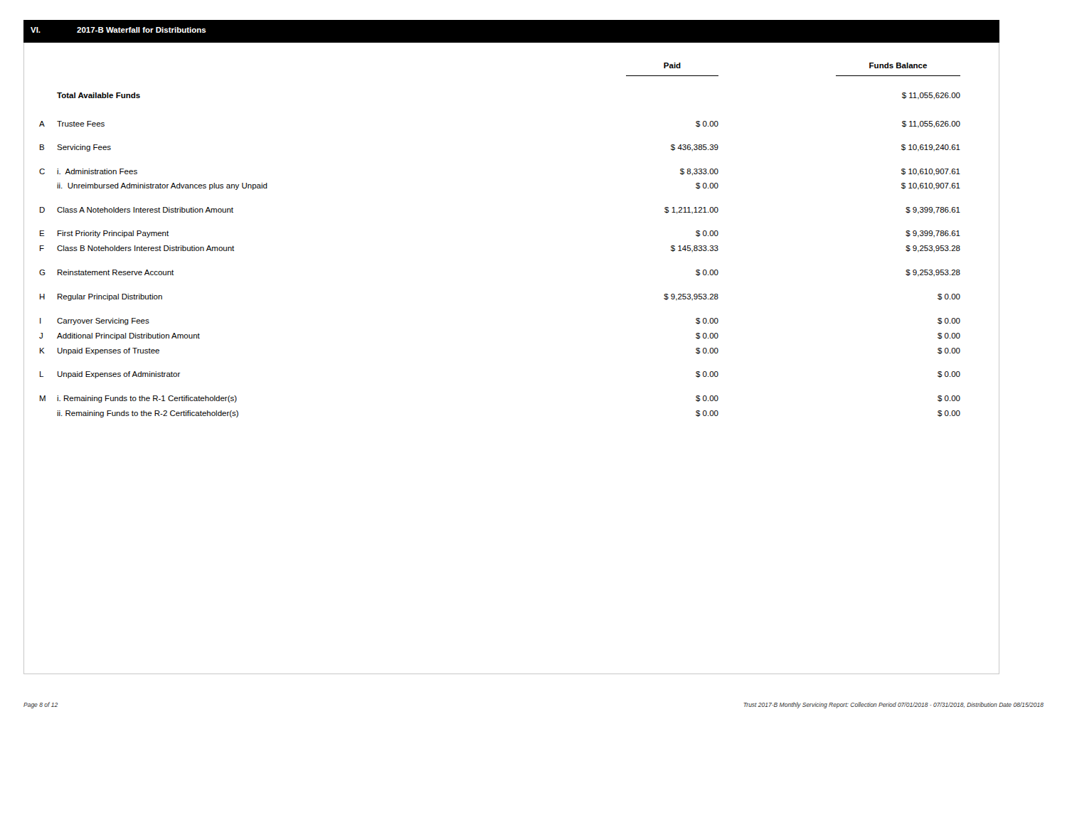VI. 2017-B Waterfall for Distributions
Paid
Funds Balance
Total Available Funds $ 11,055,626.00
A Trustee Fees $ 0.00 $ 11,055,626.00
B Servicing Fees $ 436,385.39 $ 10,619,240.61
C i. Administration Fees $ 8,333.00 $ 10,610,907.61
ii. Unreimbursed Administrator Advances plus any Unpaid $ 0.00 $ 10,610,907.61
D Class A Noteholders Interest Distribution Amount $ 1,211,121.00 $ 9,399,786.61
E First Priority Principal Payment $ 0.00 $ 9,399,786.61
F Class B Noteholders Interest Distribution Amount $ 145,833.33 $ 9,253,953.28
G Reinstatement Reserve Account $ 0.00 $ 9,253,953.28
H Regular Principal Distribution $ 9,253,953.28 $ 0.00
I Carryover Servicing Fees $ 0.00 $ 0.00
J Additional Principal Distribution Amount $ 0.00 $ 0.00
K Unpaid Expenses of Trustee $ 0.00 $ 0.00
L Unpaid Expenses of Administrator $ 0.00 $ 0.00
M i. Remaining Funds to the R-1 Certificateholder(s) $ 0.00 $ 0.00
ii. Remaining Funds to the R-2 Certificateholder(s) $ 0.00 $ 0.00
Page 8 of 12 Trust 2017-B Monthly Servicing Report: Collection Period 07/01/2018 - 07/31/2018, Distribution Date 08/15/2018